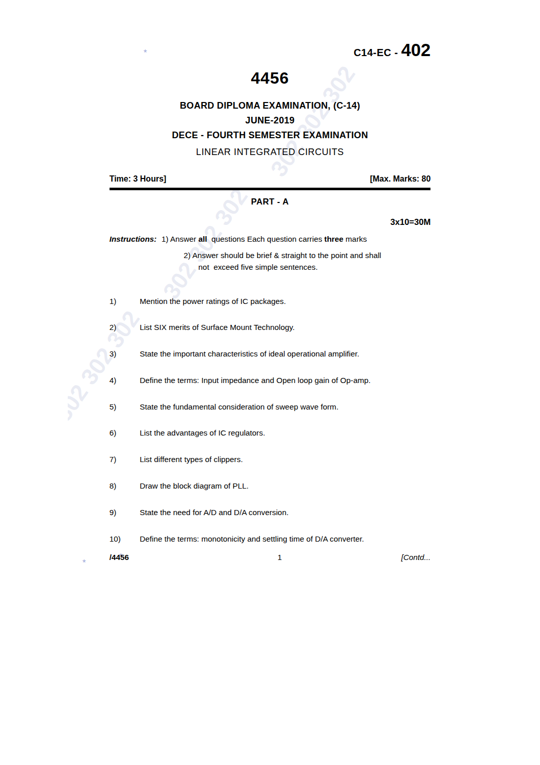302 302 302 302 302 302 302 302 302
* * *
C14-EC - 402
4456
BOARD DIPLOMA EXAMINATION, (C-14)
JUNE-2019
DECE - FOURTH SEMESTER EXAMINATION
LINEAR INTEGRATED CIRCUITS
Time: 3 Hours] [Max. Marks: 80
PART - A
3x10=30M
Instructions: 1) Answer all questions Each question carries three marks
2) Answer should be brief & straight to the point and shall
not exceed five simple sentences.
1) Mention the power ratings of IC packages.
2) List SIX merits of Surface Mount Technology.
3) State the important characteristics of ideal operational amplifier.
4) Define the terms: Input impedance and Open loop gain of Op-amp.
5) State the fundamental consideration of sweep wave form.
6) List the advantages of IC regulators.
7) List different types of clippers.
8) Draw the block diagram of PLL.
9) State the need for A/D and D/A conversion.
10) Define the terms: monotonicity and settling time of D/A converter.
/4456 1 [Contd...